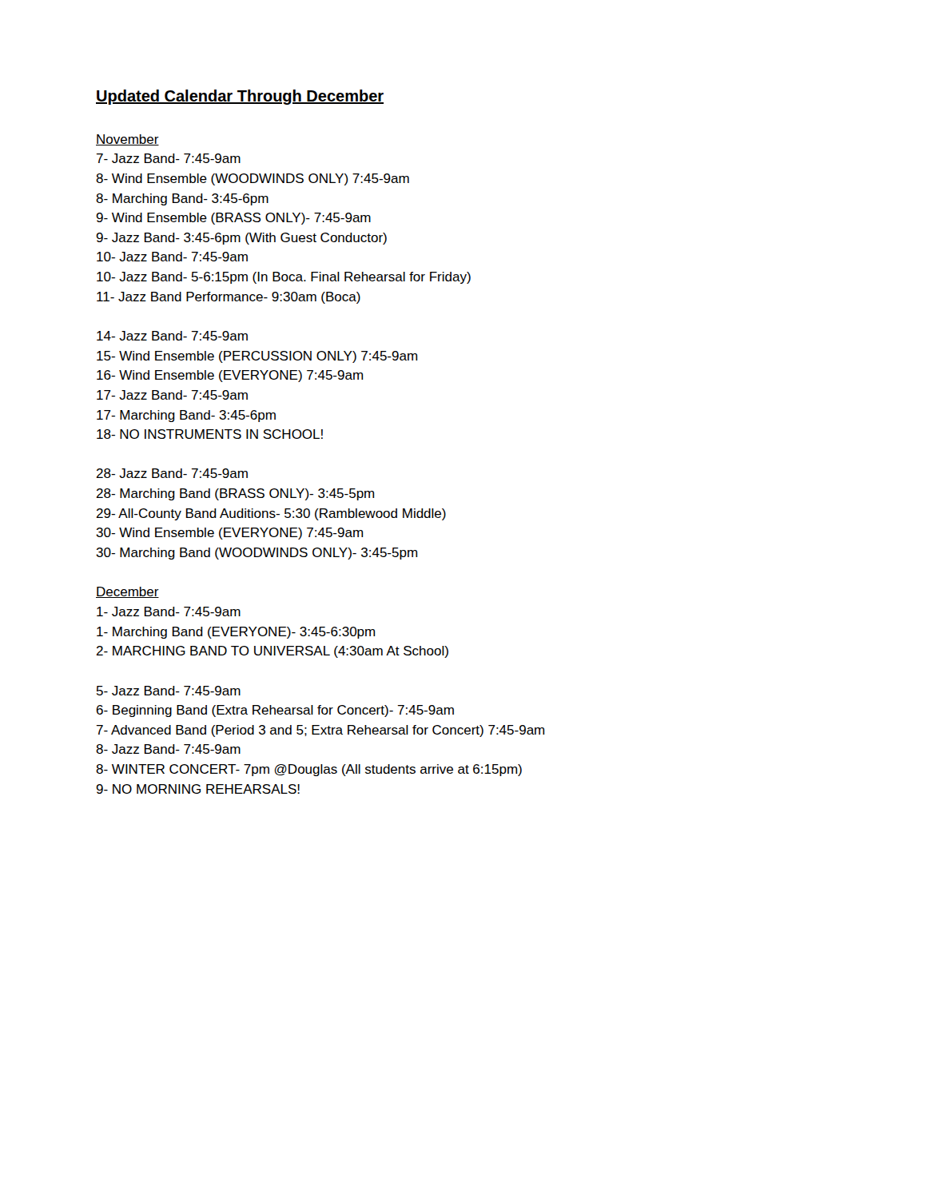Updated Calendar Through December
November
7- Jazz Band- 7:45-9am
8- Wind Ensemble (WOODWINDS ONLY) 7:45-9am
8- Marching Band- 3:45-6pm
9- Wind Ensemble (BRASS ONLY)- 7:45-9am
9- Jazz Band- 3:45-6pm (With Guest Conductor)
10- Jazz Band- 7:45-9am
10- Jazz Band- 5-6:15pm (In Boca. Final Rehearsal for Friday)
11- Jazz Band Performance- 9:30am (Boca)
14- Jazz Band- 7:45-9am
15- Wind Ensemble (PERCUSSION ONLY) 7:45-9am
16- Wind Ensemble (EVERYONE) 7:45-9am
17- Jazz Band- 7:45-9am
17- Marching Band- 3:45-6pm
18- NO INSTRUMENTS IN SCHOOL!
28- Jazz Band- 7:45-9am
28- Marching Band (BRASS ONLY)- 3:45-5pm
29- All-County Band Auditions- 5:30 (Ramblewood Middle)
30- Wind Ensemble (EVERYONE) 7:45-9am
30- Marching Band (WOODWINDS ONLY)- 3:45-5pm
December
1- Jazz Band- 7:45-9am
1- Marching Band (EVERYONE)- 3:45-6:30pm
2- MARCHING BAND TO UNIVERSAL (4:30am At School)
5- Jazz Band- 7:45-9am
6- Beginning Band (Extra Rehearsal for Concert)- 7:45-9am
7- Advanced Band (Period 3 and 5; Extra Rehearsal for Concert) 7:45-9am
8- Jazz Band- 7:45-9am
8- WINTER CONCERT- 7pm @Douglas (All students arrive at 6:15pm)
9- NO MORNING REHEARSALS!